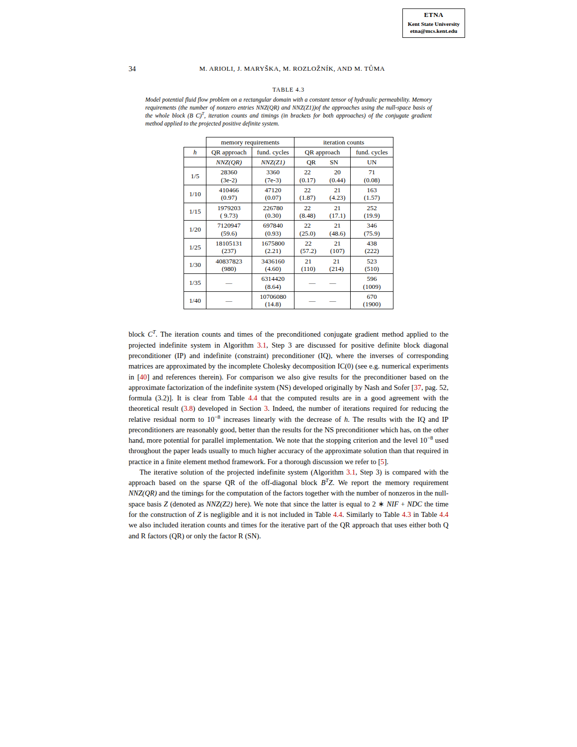ETNA
Kent State University
etna@mcs.kent.edu
34
M. ARIOLI, J. MARYŠKA, M. ROZLOŽNÍK, AND M. TŮMA
TABLE 4.3
Model potential fluid flow problem on a rectangular domain with a constant tensor of hydraulic permeability. Memory requirements (the number of nonzero entries NNZ(QR) and NNZ(Z1))of the approaches using the null-space basis of the whole block (B C)T, iteration counts and timings (in brackets for both approaches) of the conjugate gradient method applied to the projected positive definite system.
| | memory requirements | iteration counts |
| h | QR approach | fund. cycles | QR approach | fund. cycles |
| | NNZ(QR) | NNZ(Z1) | / QR / SN / | UN |
| 1/5 | 28360 (3e-2) | 3360 (7e-3) | / 22 / 20 / / (0.17) / (0.44) / | 71 (0.08) |
| 1/10 | 410466 (0.97) | 47120 (0.07) | / 22 / 21 / / (1.87) / (4.23) / | 163 (1.57) |
| 1/15 | 1979203 ( 9.73) | 226780 (0.30) | / 22 / 21 / / (8.48) / (17.1) / | 252 (19.9) |
| 1/20 | 7120947 (59.6) | 697840 (0.93) | / 22 / 21 / / (25.0) / (48.6) / | 346 (75.9) |
| 1/25 | 18105131 (237) | 1675800 (2.21) | / 22 / 21 / / (57.2) / (107) / | 438 (222) |
| 1/30 | 40837823 (980) | 3436160 (4.60) | / 21 / 21 / / (110) / (214) / | 523 (510) |
| 1/35 | — | 6314420 (8.64) | / — / — / | 596 (1009) |
| 1/40 | — | 10706080 (14.8) | / — / — / | 670 (1900) |
block CT. The iteration counts and times of the preconditioned conjugate gradient method applied to the projected indefinite system in Algorithm 3.1, Step 3 are discussed for positive definite block diagonal preconditioner (IP) and indefinite (constraint) preconditioner (IQ), where the inverses of corresponding matrices are approximated by the incomplete Cholesky decomposition IC(0) (see e.g. numerical experiments in [40] and references therein). For comparison we also give results for the preconditioner based on the approximate factorization of the indefinite system (NS) developed originally by Nash and Sofer [37, pag. 52, formula (3.2)]. It is clear from Table 4.4 that the computed results are in a good agreement with the theoretical result (3.8) developed in Section 3. Indeed, the number of iterations required for reducing the relative residual norm to 10−8 increases linearly with the decrease of h. The results with the IQ and IP preconditioners are reasonably good, better than the results for the NS preconditioner which has, on the other hand, more potential for parallel implementation. We note that the stopping criterion and the level 10−8 used throughout the paper leads usually to much higher accuracy of the approximate solution than that required in practice in a finite element method framework. For a thorough discussion we refer to [5].
The iterative solution of the projected indefinite system (Algorithm 3.1, Step 3) is compared with the approach based on the sparse QR of the off-diagonal block BTZ. We report the memory requirement NNZ(QR) and the timings for the computation of the factors together with the number of nonzeros in the null-space basis Z (denoted as NNZ(Z2) here). We note that since the latter is equal to 2 ∗ NIF + NDC the time for the construction of Z is negligible and it is not included in Table 4.4. Similarly to Table 4.3 in Table 4.4 we also included iteration counts and times for the iterative part of the QR approach that uses either both Q and R factors (QR) or only the factor R (SN).